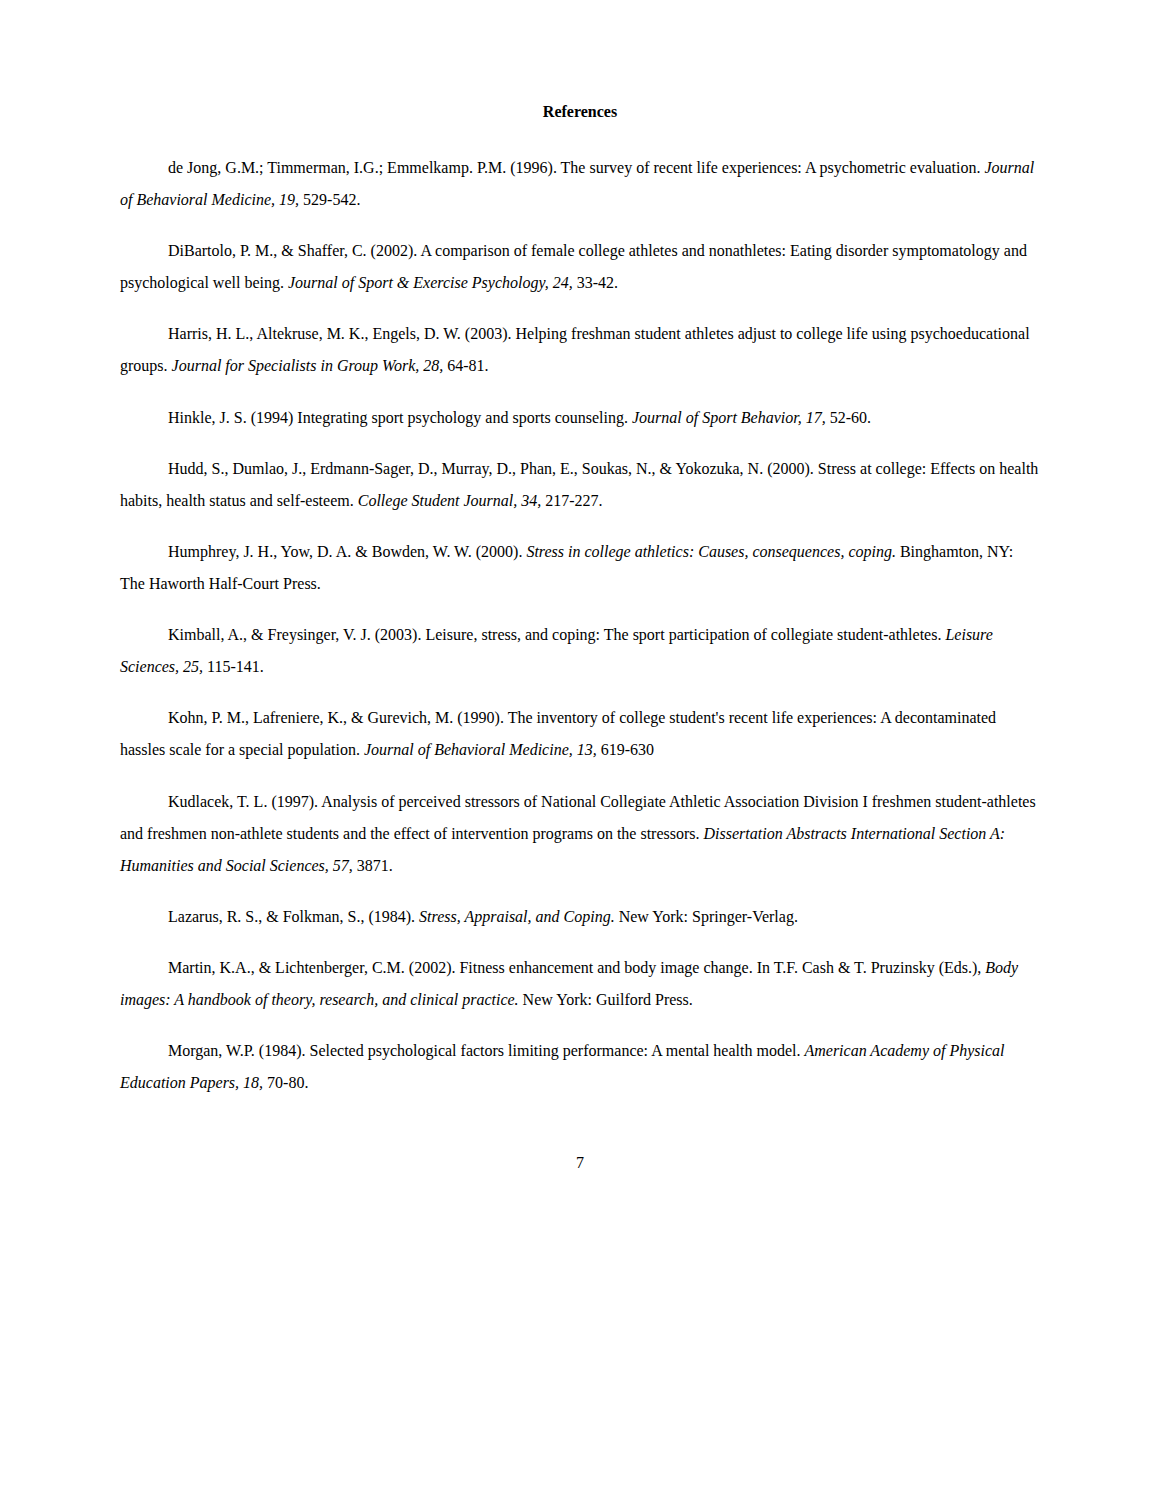References
de Jong, G.M.; Timmerman, I.G.; Emmelkamp. P.M. (1996). The survey of recent life experiences: A psychometric evaluation. Journal of Behavioral Medicine, 19, 529-542.
DiBartolo, P. M., & Shaffer, C. (2002). A comparison of female college athletes and nonathletes: Eating disorder symptomatology and psychological well being. Journal of Sport & Exercise Psychology, 24, 33-42.
Harris, H. L., Altekruse, M. K., Engels, D. W. (2003). Helping freshman student athletes adjust to college life using psychoeducational groups. Journal for Specialists in Group Work, 28, 64-81.
Hinkle, J. S. (1994) Integrating sport psychology and sports counseling. Journal of Sport Behavior, 17, 52-60.
Hudd, S., Dumlao, J., Erdmann-Sager, D., Murray, D., Phan, E., Soukas, N., & Yokozuka, N. (2000). Stress at college: Effects on health habits, health status and self-esteem. College Student Journal, 34, 217-227.
Humphrey, J. H., Yow, D. A. & Bowden, W. W. (2000). Stress in college athletics: Causes, consequences, coping. Binghamton, NY: The Haworth Half-Court Press.
Kimball, A., & Freysinger, V. J. (2003). Leisure, stress, and coping: The sport participation of collegiate student-athletes. Leisure Sciences, 25, 115-141.
Kohn, P. M., Lafreniere, K., & Gurevich, M. (1990). The inventory of college student's recent life experiences: A decontaminated hassles scale for a special population. Journal of Behavioral Medicine, 13, 619-630
Kudlacek, T. L. (1997). Analysis of perceived stressors of National Collegiate Athletic Association Division I freshmen student-athletes and freshmen non-athlete students and the effect of intervention programs on the stressors. Dissertation Abstracts International Section A: Humanities and Social Sciences, 57, 3871.
Lazarus, R. S., & Folkman, S., (1984). Stress, Appraisal, and Coping. New York: Springer-Verlag.
Martin, K.A., & Lichtenberger, C.M. (2002). Fitness enhancement and body image change. In T.F. Cash & T. Pruzinsky (Eds.), Body images: A handbook of theory, research, and clinical practice. New York: Guilford Press.
Morgan, W.P. (1984). Selected psychological factors limiting performance: A mental health model. American Academy of Physical Education Papers, 18, 70-80.
7